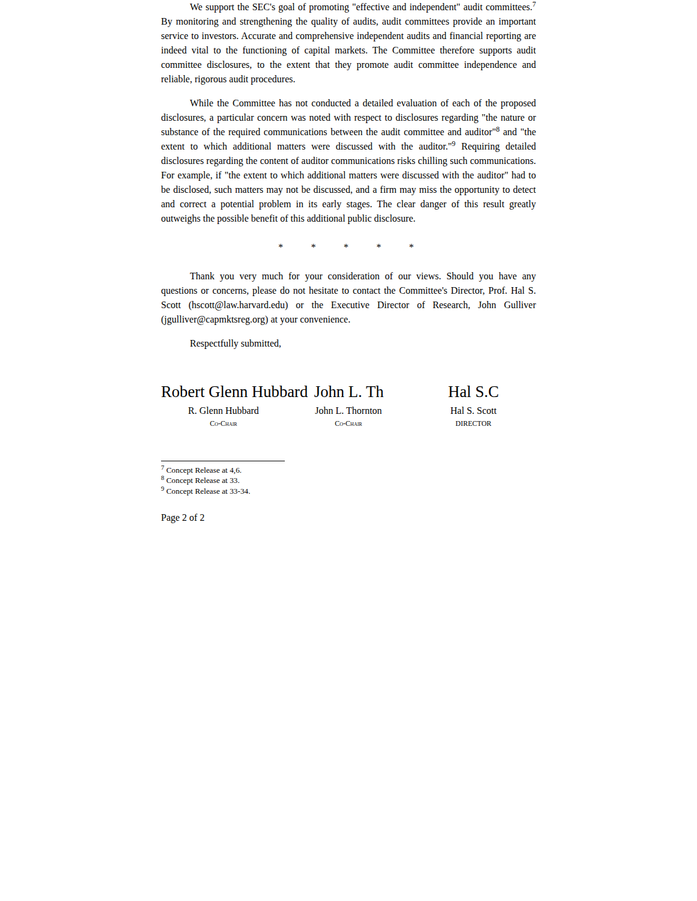We support the SEC's goal of promoting "effective and independent" audit committees.7 By monitoring and strengthening the quality of audits, audit committees provide an important service to investors. Accurate and comprehensive independent audits and financial reporting are indeed vital to the functioning of capital markets. The Committee therefore supports audit committee disclosures, to the extent that they promote audit committee independence and reliable, rigorous audit procedures.
While the Committee has not conducted a detailed evaluation of each of the proposed disclosures, a particular concern was noted with respect to disclosures regarding "the nature or substance of the required communications between the audit committee and auditor"8 and "the extent to which additional matters were discussed with the auditor."9 Requiring detailed disclosures regarding the content of auditor communications risks chilling such communications. For example, if "the extent to which additional matters were discussed with the auditor" had to be disclosed, such matters may not be discussed, and a firm may miss the opportunity to detect and correct a potential problem in its early stages. The clear danger of this result greatly outweighs the possible benefit of this additional public disclosure.
*****
Thank you very much for your consideration of our views. Should you have any questions or concerns, please do not hesitate to contact the Committee's Director, Prof. Hal S. Scott (hscott@law.harvard.edu) or the Executive Director of Research, John Gulliver (jgulliver@capmktsreg.org) at your convenience.
Respectfully submitted,
| Robert Glenn Hubbard | John L. T h | Hal S.C |
| R. Glenn Hubbard | John L. Thornton | Hal S. Scott |
| Co-Chair | Co-Chair | DIRECTOR |
7 Concept Release at 4,6.
8 Concept Release at 33.
9 Concept Release at 33-34.
Page 2 of 2